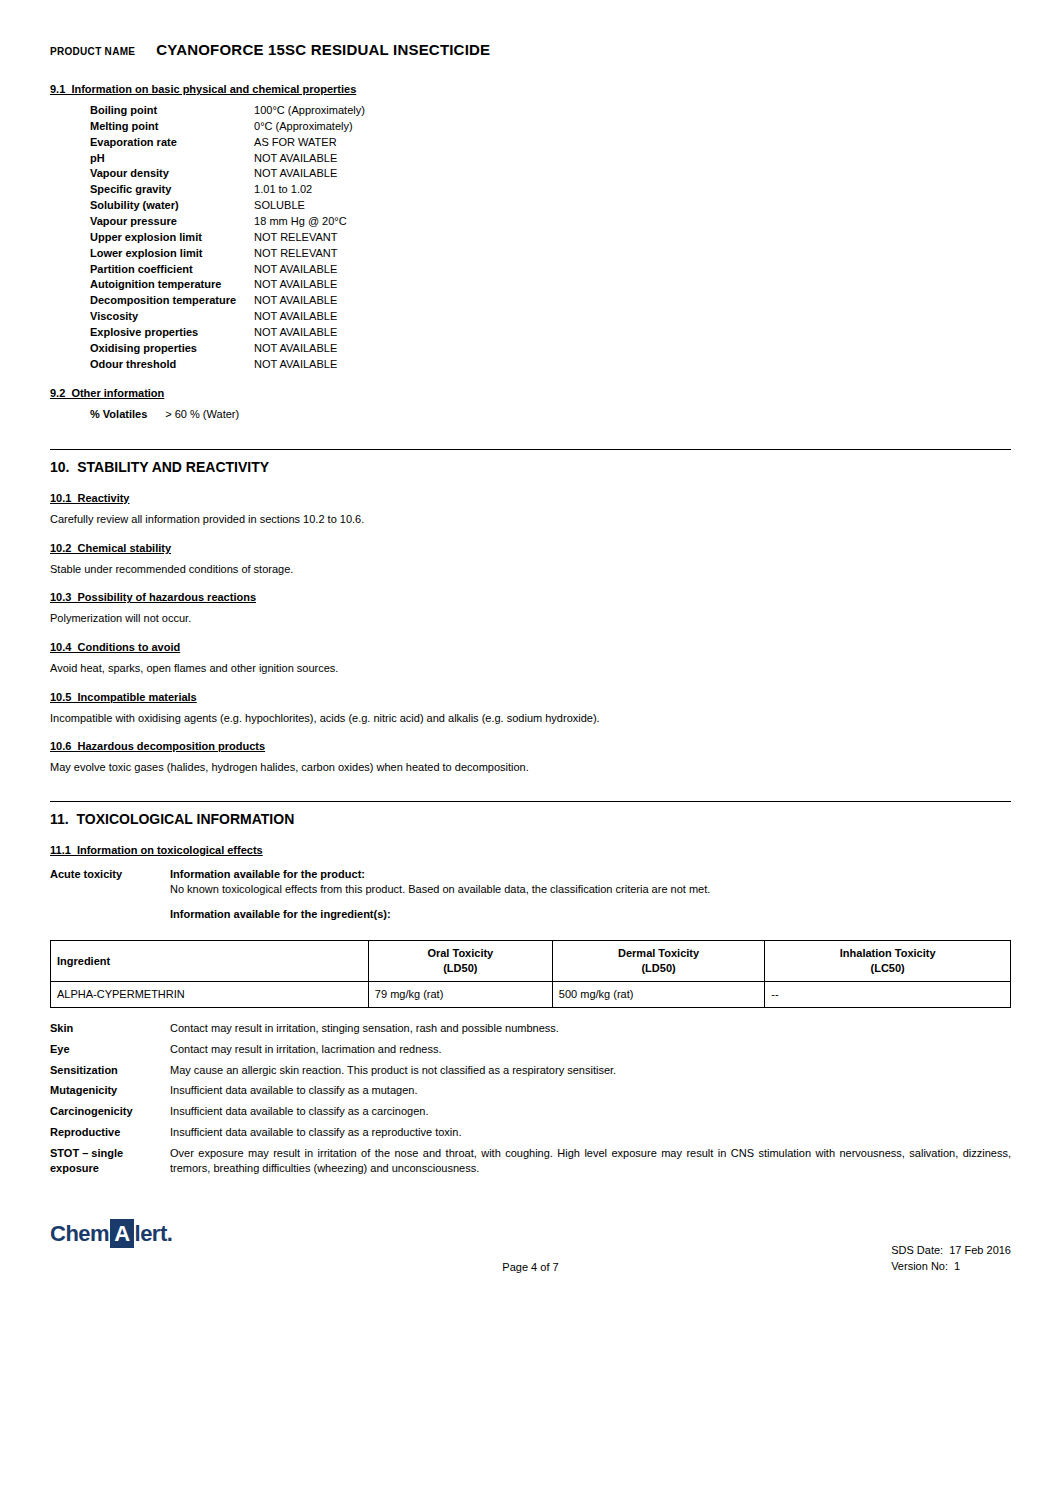PRODUCT NAME CYANOFORCE 15SC RESIDUAL INSECTICIDE
9.1 Information on basic physical and chemical properties
| Boiling point | 100°C (Approximately) |
| Melting point | 0°C (Approximately) |
| Evaporation rate | AS FOR WATER |
| pH | NOT AVAILABLE |
| Vapour density | NOT AVAILABLE |
| Specific gravity | 1.01 to 1.02 |
| Solubility (water) | SOLUBLE |
| Vapour pressure | 18 mm Hg @ 20°C |
| Upper explosion limit | NOT RELEVANT |
| Lower explosion limit | NOT RELEVANT |
| Partition coefficient | NOT AVAILABLE |
| Autoignition temperature | NOT AVAILABLE |
| Decomposition temperature | NOT AVAILABLE |
| Viscosity | NOT AVAILABLE |
| Explosive properties | NOT AVAILABLE |
| Oxidising properties | NOT AVAILABLE |
| Odour threshold | NOT AVAILABLE |
9.2 Other information
| % Volatiles | > 60 % (Water) |
10. STABILITY AND REACTIVITY
10.1 Reactivity
Carefully review all information provided in sections 10.2 to 10.6.
10.2 Chemical stability
Stable under recommended conditions of storage.
10.3 Possibility of hazardous reactions
Polymerization will not occur.
10.4 Conditions to avoid
Avoid heat, sparks, open flames and other ignition sources.
10.5 Incompatible materials
Incompatible with oxidising agents (e.g. hypochlorites), acids (e.g. nitric acid) and alkalis (e.g. sodium hydroxide).
10.6 Hazardous decomposition products
May evolve toxic gases (halides, hydrogen halides, carbon oxides) when heated to decomposition.
11. TOXICOLOGICAL INFORMATION
11.1 Information on toxicological effects
| Acute toxicity | Information available for the product: No known toxicological effects from this product. Based on available data, the classification criteria are not met. Information available for the ingredient(s): |
| Ingredient | Oral Toxicity (LD50) | Dermal Toxicity (LD50) | Inhalation Toxicity (LC50) |
| --- | --- | --- | --- |
| ALPHA-CYPERMETHRIN | 79 mg/kg (rat) | 500 mg/kg (rat) | -- |
| Skin | Contact may result in irritation, stinging sensation, rash and possible numbness. |
| Eye | Contact may result in irritation, lacrimation and redness. |
| Sensitization | May cause an allergic skin reaction. This product is not classified as a respiratory sensitiser. |
| Mutagenicity | Insufficient data available to classify as a mutagen. |
| Carcinogenicity | Insufficient data available to classify as a carcinogen. |
| Reproductive | Insufficient data available to classify as a reproductive toxin. |
| STOT – single exposure | Over exposure may result in irritation of the nose and throat, with coughing. High level exposure may result in CNS stimulation with nervousness, salivation, dizziness, tremors, breathing difficulties (wheezing) and unconsciousness. |
Chem Alert.
Page 4 of 7
SDS Date: 17 Feb 2016
Version No: 1